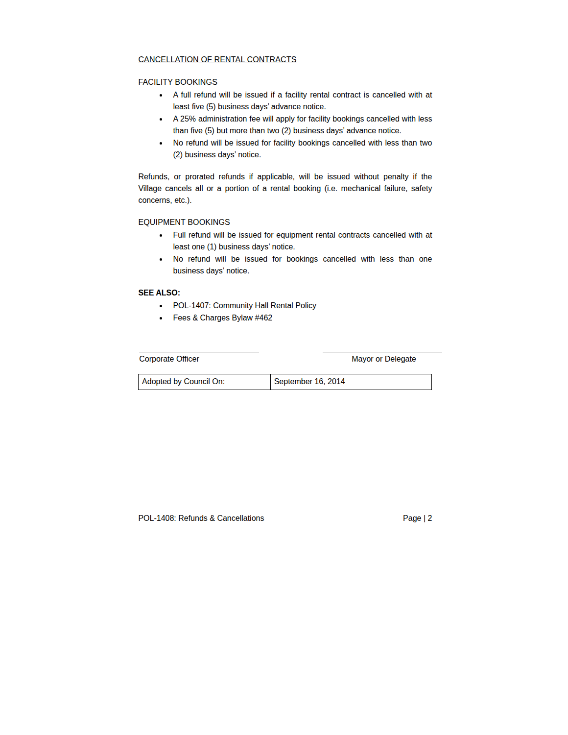CANCELLATION OF RENTAL CONTRACTS
FACILITY BOOKINGS
A full refund will be issued if a facility rental contract is cancelled with at least five (5) business days’ advance notice.
A 25% administration fee will apply for facility bookings cancelled with less than five (5) but more than two (2) business days’ advance notice.
No refund will be issued for facility bookings cancelled with less than two (2) business days’ notice.
Refunds, or prorated refunds if applicable, will be issued without penalty if the Village cancels all or a portion of a rental booking (i.e. mechanical failure, safety concerns, etc.).
EQUIPMENT BOOKINGS
Full refund will be issued for equipment rental contracts cancelled with at least one (1) business days’ notice.
No refund will be issued for bookings cancelled with less than one business days’ notice.
SEE ALSO:
POL-1407: Community Hall Rental Policy
Fees & Charges Bylaw #462
Corporate Officer
Mayor or Delegate
| Adopted by Council On: | September 16, 2014 |
POL-1408: Refunds & Cancellations
Page | 2